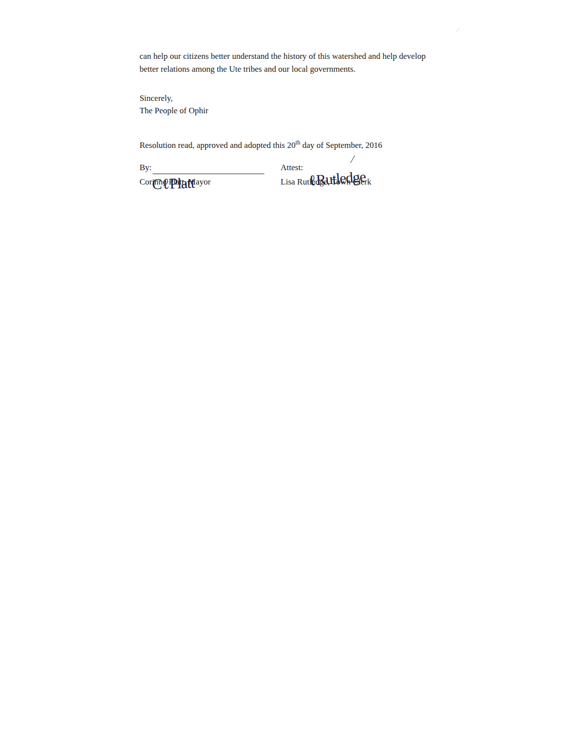⁄
can help our citizens better understand the history of this watershed and help develop better relations among the Ute tribes and our local governments.
Sincerely,
The People of Ophir
Resolution read, approved and adopted this 20th day of September, 2016
| By: Corinne Platt, Mayor | Attest: Lisa Rutledge, Town Clerk |
⁄ C ℓ Platt ℓ Rutledge